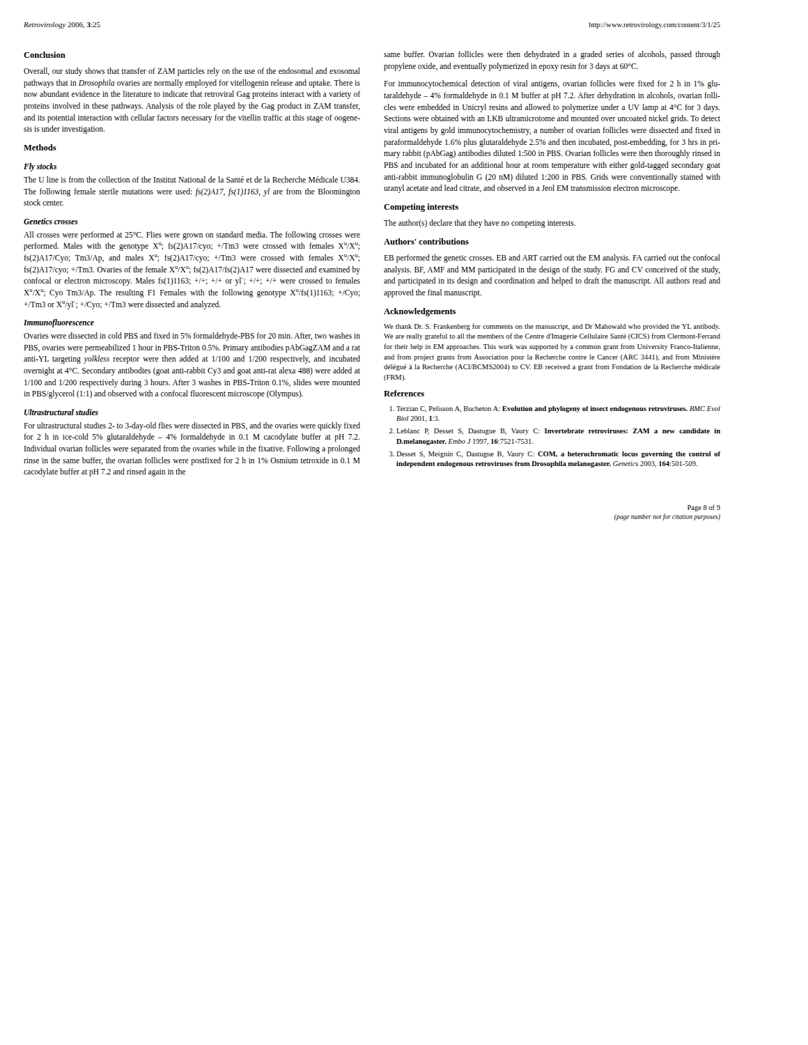Retrovirology 2006, 3:25
http://www.retrovirology.com/content/3/1/25
Conclusion
Overall, our study shows that transfer of ZAM particles rely on the use of the endosomal and exosomal pathways that in Drosophila ovaries are normally employed for vitellogenin release and uptake. There is now abundant evidence in the literature to indicate that retroviral Gag proteins interact with a variety of proteins involved in these pathways. Analysis of the role played by the Gag product in ZAM transfer, and its potential interaction with cellular factors necessary for the vitellin traffic at this stage of oogenesis is under investigation.
Methods
Fly stocks
The U line is from the collection of the Institut National de la Santé et de la Recherche Médicale U384. The following female sterile mutations were used: fs(2)A17, fs(1)1163, yl are from the Bloomington stock center.
Genetics crosses
All crosses were performed at 25°C. Flies were grown on standard media. The following crosses were performed. Males with the genotype Xu; fs(2)A17/cyo; +/Tm3 were crossed with females Xu/Xu; fs(2)A17/Cyo; Tm3/Ap, and males Xu; fs(2)A17/cyo; +/Tm3 were crossed with females Xu/Xu; fs(2)A17/cyo; +/Tm3. Ovaries of the female Xu/Xu; fs(2)A17/fs(2)A17 were dissected and examined by confocal or electron microscopy. Males fs(1)1163; +/+; +/+ or yl-; +/+; +/+ were crossed to females Xu/Xu; Cyo Tm3/Ap. The resulting F1 Females with the following genotype Xu/fs(1)1163; +/Cyo; +/Tm3 or Xu/yl-; +/Cyo; +/Tm3 were dissected and analyzed.
Immunofluorescence
Ovaries were dissected in cold PBS and fixed in 5% formaldehyde-PBS for 20 min. After, two washes in PBS, ovaries were permeabilized 1 hour in PBS-Triton 0.5%. Primary antibodies pAbGagZAM and a rat anti-YL targeting yolkless receptor were then added at 1/100 and 1/200 respectively, and incubated overnight at 4°C. Secondary antibodies (goat anti-rabbit Cy3 and goat anti-rat alexa 488) were added at 1/100 and 1/200 respectively during 3 hours. After 3 washes in PBS-Triton 0.1%, slides were mounted in PBS/glycerol (1:1) and observed with a confocal fluorescent microscope (Olympus).
Ultrastructural studies
For ultrastructural studies 2- to 3-day-old flies were dissected in PBS, and the ovaries were quickly fixed for 2 h in ice-cold 5% glutaraldehyde – 4% formaldehyde in 0.1 M cacodylate buffer at pH 7.2. Individual ovarian follicles were separated from the ovaries while in the fixative. Following a prolonged rinse in the same buffer, the ovarian follicles were postfixed for 2 h in 1% Osmium tetroxide in 0.1 M cacodylate buffer at pH 7.2 and rinsed again in the
same buffer. Ovarian follicles were then dehydrated in a graded series of alcohols, passed through propylene oxide, and eventually polymerized in epoxy resin for 3 days at 60°C.
For immunocytochemical detection of viral antigens, ovarian follicles were fixed for 2 h in 1% glutaraldehyde – 4% formaldehyde in 0.1 M buffer at pH 7.2. After dehydration in alcohols, ovarian follicles were embedded in Unicryl resins and allowed to polymerize under a UV lamp at 4°C for 3 days. Sections were obtained with an LKB ultramicrotome and mounted over uncoated nickel grids. To detect viral antigens by gold immunocytochemistry, a number of ovarian follicles were dissected and fixed in paraformaldehyde 1.6% plus glutaraldehyde 2.5% and then incubated, post-embedding, for 3 hrs in primary rabbit (pAbGag) antibodies diluted 1:500 in PBS. Ovarian follicles were then thoroughly rinsed in PBS and incubated for an additional hour at room temperature with either gold-tagged secondary goat anti-rabbit immunoglobulin G (20 nM) diluted 1:200 in PBS. Grids were conventionally stained with uranyl acetate and lead citrate, and observed in a Jeol EM transmission electron microscope.
Competing interests
The author(s) declare that they have no competing interests.
Authors' contributions
EB performed the genetic crosses. EB and ART carried out the EM analysis. FA carried out the confocal analysis. BF, AMF and MM participated in the design of the study. FG and CV conceived of the study, and participated in its design and coordination and helped to draft the manuscript. All authors read and approved the final manuscript.
Acknowledgements
We thank Dr. S. Frankenberg for comments on the manuscript, and Dr Mahowald who provided the YL antibody. We are really grateful to all the members of the Centre d'Imagerie Cellulaire Santé (CICS) from Clermont-Ferrand for their help in EM approaches. This work was supported by a common grant from University Franco-Italienne, and from project grants from Association pour la Recherche contre le Cancer (ARC 3441), and from Ministère délégué à la Recherche (ACI/BCMS2004) to CV. EB received a grant from Fondation de la Recherche médicale (FRM).
References
Terzian C, Pelisson A, Bucheton A: Evolution and phylogeny of insect endogenous retroviruses. BMC Evol Biol 2001, 1:3.
Leblanc P, Desset S, Dastugue B, Vaury C: Invertebrate retroviruses: ZAM a new candidate in D.melanogaster. Embo J 1997, 16:7521-7531.
Desset S, Meignin C, Dastugue B, Vaury C: COM, a heterochromatic locus governing the control of independent endogenous retroviruses from Drosophila melanogaster. Genetics 2003, 164:501-509.
Page 8 of 9
(page number not for citation purposes)